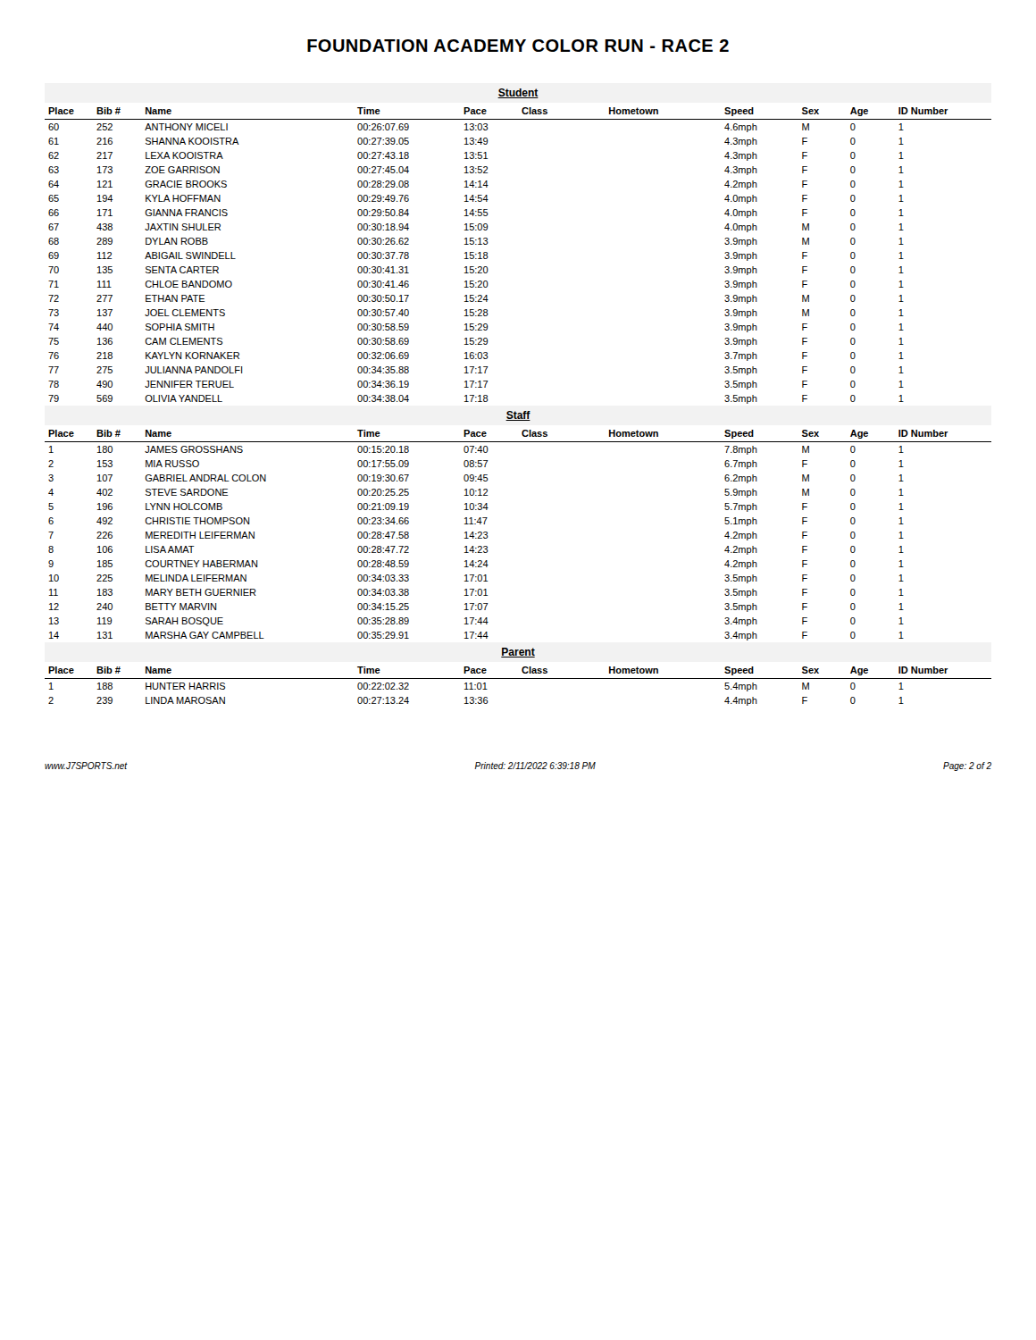FOUNDATION ACADEMY COLOR RUN - RACE 2
Student
| Place | Bib # | Name | Time | Pace | Class | Hometown | Speed | Sex | Age | ID Number |
| --- | --- | --- | --- | --- | --- | --- | --- | --- | --- | --- |
| 60 | 252 | ANTHONY MICELI | 00:26:07.69 | 13:03 | | | 4.6mph | M | 0 | 1 |
| 61 | 216 | SHANNA KOOISTRA | 00:27:39.05 | 13:49 | | | 4.3mph | F | 0 | 1 |
| 62 | 217 | LEXA KOOISTRA | 00:27:43.18 | 13:51 | | | 4.3mph | F | 0 | 1 |
| 63 | 173 | ZOE GARRISON | 00:27:45.04 | 13:52 | | | 4.3mph | F | 0 | 1 |
| 64 | 121 | GRACIE BROOKS | 00:28:29.08 | 14:14 | | | 4.2mph | F | 0 | 1 |
| 65 | 194 | KYLA HOFFMAN | 00:29:49.76 | 14:54 | | | 4.0mph | F | 0 | 1 |
| 66 | 171 | GIANNA FRANCIS | 00:29:50.84 | 14:55 | | | 4.0mph | F | 0 | 1 |
| 67 | 438 | JAXTIN SHULER | 00:30:18.94 | 15:09 | | | 4.0mph | M | 0 | 1 |
| 68 | 289 | DYLAN ROBB | 00:30:26.62 | 15:13 | | | 3.9mph | M | 0 | 1 |
| 69 | 112 | ABIGAIL SWINDELL | 00:30:37.78 | 15:18 | | | 3.9mph | F | 0 | 1 |
| 70 | 135 | SENTA CARTER | 00:30:41.31 | 15:20 | | | 3.9mph | F | 0 | 1 |
| 71 | 111 | CHLOE BANDOMO | 00:30:41.46 | 15:20 | | | 3.9mph | F | 0 | 1 |
| 72 | 277 | ETHAN PATE | 00:30:50.17 | 15:24 | | | 3.9mph | M | 0 | 1 |
| 73 | 137 | JOEL CLEMENTS | 00:30:57.40 | 15:28 | | | 3.9mph | M | 0 | 1 |
| 74 | 440 | SOPHIA SMITH | 00:30:58.59 | 15:29 | | | 3.9mph | F | 0 | 1 |
| 75 | 136 | CAM CLEMENTS | 00:30:58.69 | 15:29 | | | 3.9mph | F | 0 | 1 |
| 76 | 218 | KAYLYN KORNAKER | 00:32:06.69 | 16:03 | | | 3.7mph | F | 0 | 1 |
| 77 | 275 | JULIANNA PANDOLFI | 00:34:35.88 | 17:17 | | | 3.5mph | F | 0 | 1 |
| 78 | 490 | JENNIFER TERUEL | 00:34:36.19 | 17:17 | | | 3.5mph | F | 0 | 1 |
| 79 | 569 | OLIVIA YANDELL | 00:34:38.04 | 17:18 | | | 3.5mph | F | 0 | 1 |
Staff
| Place | Bib # | Name | Time | Pace | Class | Hometown | Speed | Sex | Age | ID Number |
| --- | --- | --- | --- | --- | --- | --- | --- | --- | --- | --- |
| 1 | 180 | JAMES GROSSHANS | 00:15:20.18 | 07:40 | | | 7.8mph | M | 0 | 1 |
| 2 | 153 | MIA RUSSO | 00:17:55.09 | 08:57 | | | 6.7mph | F | 0 | 1 |
| 3 | 107 | GABRIEL ANDRAL COLON | 00:19:30.67 | 09:45 | | | 6.2mph | M | 0 | 1 |
| 4 | 402 | STEVE SARDONE | 00:20:25.25 | 10:12 | | | 5.9mph | M | 0 | 1 |
| 5 | 196 | LYNN HOLCOMB | 00:21:09.19 | 10:34 | | | 5.7mph | F | 0 | 1 |
| 6 | 492 | CHRISTIE THOMPSON | 00:23:34.66 | 11:47 | | | 5.1mph | F | 0 | 1 |
| 7 | 226 | MEREDITH LEIFERMAN | 00:28:47.58 | 14:23 | | | 4.2mph | F | 0 | 1 |
| 8 | 106 | LISA AMAT | 00:28:47.72 | 14:23 | | | 4.2mph | F | 0 | 1 |
| 9 | 185 | COURTNEY HABERMAN | 00:28:48.59 | 14:24 | | | 4.2mph | F | 0 | 1 |
| 10 | 225 | MELINDA LEIFERMAN | 00:34:03.33 | 17:01 | | | 3.5mph | F | 0 | 1 |
| 11 | 183 | MARY BETH GUERNIER | 00:34:03.38 | 17:01 | | | 3.5mph | F | 0 | 1 |
| 12 | 240 | BETTY MARVIN | 00:34:15.25 | 17:07 | | | 3.5mph | F | 0 | 1 |
| 13 | 119 | SARAH BOSQUE | 00:35:28.89 | 17:44 | | | 3.4mph | F | 0 | 1 |
| 14 | 131 | MARSHA GAY CAMPBELL | 00:35:29.91 | 17:44 | | | 3.4mph | F | 0 | 1 |
Parent
| Place | Bib # | Name | Time | Pace | Class | Hometown | Speed | Sex | Age | ID Number |
| --- | --- | --- | --- | --- | --- | --- | --- | --- | --- | --- |
| 1 | 188 | HUNTER HARRIS | 00:22:02.32 | 11:01 | | | 5.4mph | M | 0 | 1 |
| 2 | 239 | LINDA MAROSAN | 00:27:13.24 | 13:36 | | | 4.4mph | F | 0 | 1 |
www.J7SPORTS.net Printed: 2/11/2022 6:39:18 PM Page: 2 of 2